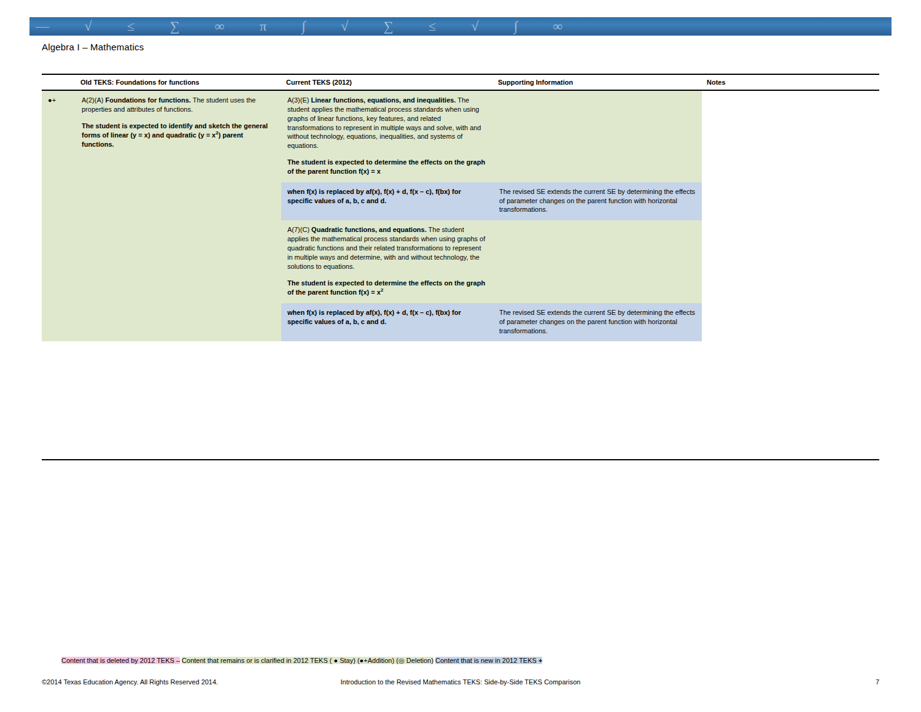— √ ≤ ∑ ∞ π ∫ √ ∑ ≤ √ ∫ ∞
Algebra I – Mathematics
| | Old TEKS: Foundations for functions | Current TEKS (2012) | Supporting Information | Notes |
| --- | --- | --- | --- | --- |
| ●+ | A(2)(A) Foundations for functions. The student uses the properties and attributes of functions. The student is expected to identify and sketch the general forms of linear (y = x) and quadratic (y = x 2 ) parent functions. | A(3)(E) Linear functions, equations, and inequalities. The student applies the mathematical process standards when using graphs of linear functions, key features, and related transformations to represent in multiple ways and solve, with and without technology, equations, inequalities, and systems of equations. The student is expected to determine the effects on the graph of the parent function f(x) = x | | |
| when f(x) is replaced by af(x), f(x) + d, f(x – c), f(bx) for specific values of a, b, c and d. | The revised SE extends the current SE by determining the effects of parameter changes on the parent function with horizontal transformations. |
| A(7)(C) Quadratic functions, and equations. The student applies the mathematical process standards when using graphs of quadratic functions and their related transformations to represent in multiple ways and determine, with and without technology, the solutions to equations. The student is expected to determine the effects on the graph of the parent function f(x) = x 2 | |
| when f(x) is replaced by af(x), f(x) + d, f(x – c), f(bx) for specific values of a, b, c and d. | The revised SE extends the current SE by determining the effects of parameter changes on the parent function with horizontal transformations. |
Content that is deleted by 2012 TEKS – Content that remains or is clarified in 2012 TEKS ( ● Stay) (●+Addition) (◎ Deletion) Content that is new in 2012 TEKS +
©2014 Texas Education Agency. All Rights Reserved 2014. Introduction to the Revised Mathematics TEKS: Side-by-Side TEKS Comparison 7